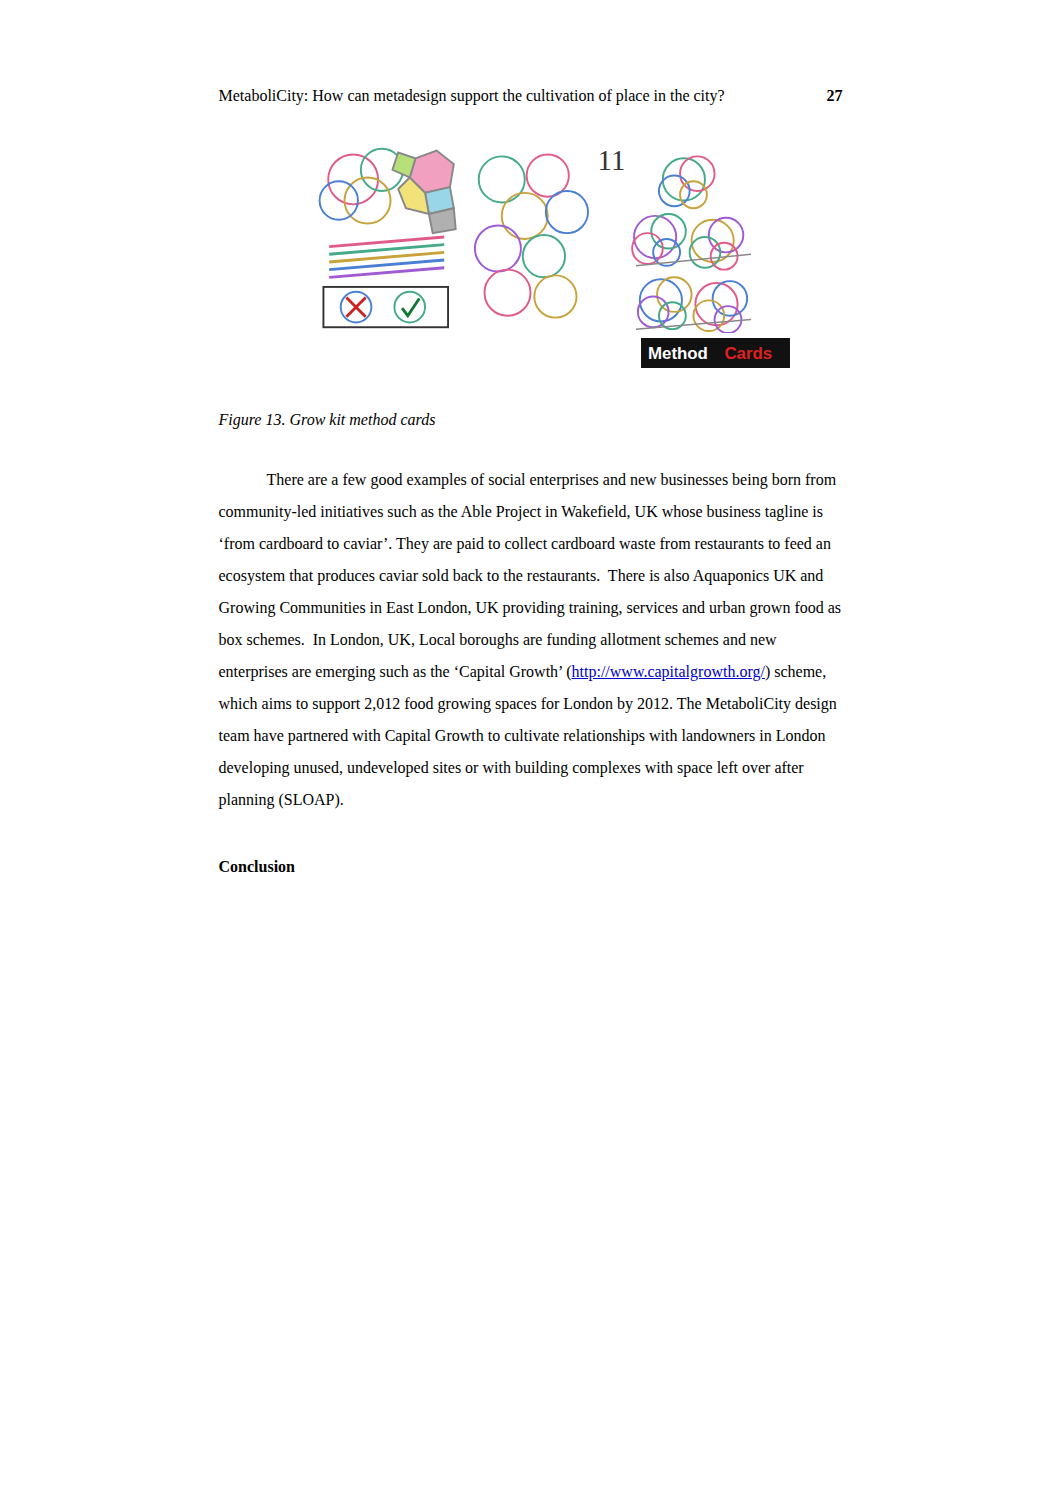MetaboliCity: How can metadesign support the cultivation of place in the city?
27
Figure 13. Grow kit method cards
There are a few good examples of social enterprises and new businesses being born from community-led initiatives such as the Able Project in Wakefield, UK whose business tagline is ‘from cardboard to caviar’. They are paid to collect cardboard waste from restaurants to feed an ecosystem that produces caviar sold back to the restaurants. There is also Aquaponics UK and Growing Communities in East London, UK providing training, services and urban grown food as box schemes. In London, UK, Local boroughs are funding allotment schemes and new enterprises are emerging such as the ‘Capital Growth’ (http://www.capitalgrowth.org/) scheme, which aims to support 2,012 food growing spaces for London by 2012. The MetaboliCity design team have partnered with Capital Growth to cultivate relationships with landowners in London developing unused, undeveloped sites or with building complexes with space left over after planning (SLOAP).
Conclusion